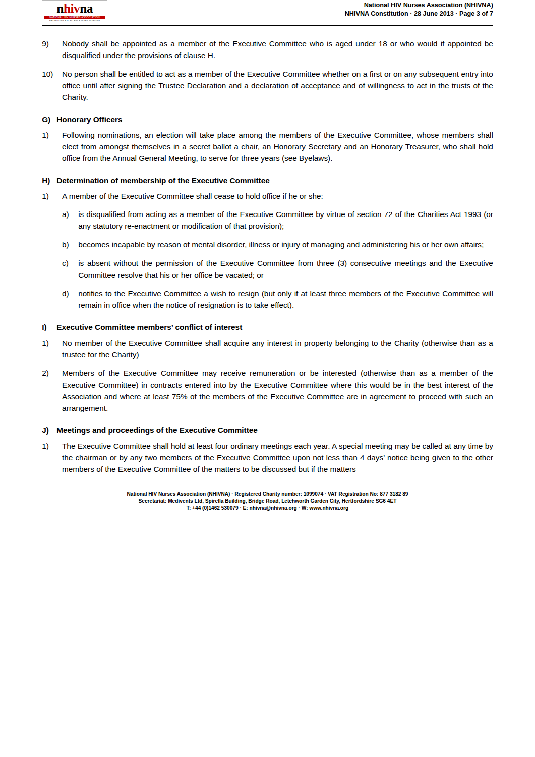nhivna
National HIV Nurses Association
Promoting excellence in HIV nursing
National HIV Nurses Association (NHIVNA)
NHIVNA Constitution · 28 June 2013 · Page 3 of 7
9) Nobody shall be appointed as a member of the Executive Committee who is aged under 18 or who would if appointed be disqualified under the provisions of clause H.
10) No person shall be entitled to act as a member of the Executive Committee whether on a first or on any subsequent entry into office until after signing the Trustee Declaration and a declaration of acceptance and of willingness to act in the trusts of the Charity.
G) Honorary Officers
1) Following nominations, an election will take place among the members of the Executive Committee, whose members shall elect from amongst themselves in a secret ballot a chair, an Honorary Secretary and an Honorary Treasurer, who shall hold office from the Annual General Meeting, to serve for three years (see Byelaws).
H) Determination of membership of the Executive Committee
1) A member of the Executive Committee shall cease to hold office if he or she:
a) is disqualified from acting as a member of the Executive Committee by virtue of section 72 of the Charities Act 1993 (or any statutory re-enactment or modification of that provision);
b) becomes incapable by reason of mental disorder, illness or injury of managing and administering his or her own affairs;
c) is absent without the permission of the Executive Committee from three (3) consecutive meetings and the Executive Committee resolve that his or her office be vacated; or
d) notifies to the Executive Committee a wish to resign (but only if at least three members of the Executive Committee will remain in office when the notice of resignation is to take effect).
I) Executive Committee members’ conflict of interest
1) No member of the Executive Committee shall acquire any interest in property belonging to the Charity (otherwise than as a trustee for the Charity)
2) Members of the Executive Committee may receive remuneration or be interested (otherwise than as a member of the Executive Committee) in contracts entered into by the Executive Committee where this would be in the best interest of the Association and where at least 75% of the members of the Executive Committee are in agreement to proceed with such an arrangement.
J) Meetings and proceedings of the Executive Committee
1) The Executive Committee shall hold at least four ordinary meetings each year. A special meeting may be called at any time by the chairman or by any two members of the Executive Committee upon not less than 4 days’ notice being given to the other members of the Executive Committee of the matters to be discussed but if the matters
National HIV Nurses Association (NHIVNA) · Registered Charity number: 1099074 · VAT Registration No: 877 3182 89
Secretariat: Medivents Ltd, Spirella Building, Bridge Road, Letchworth Garden City, Hertfordshire SG6 4ET
T: +44 (0)1462 530079 · E: nhivna@nhivna.org · W: www.nhivna.org